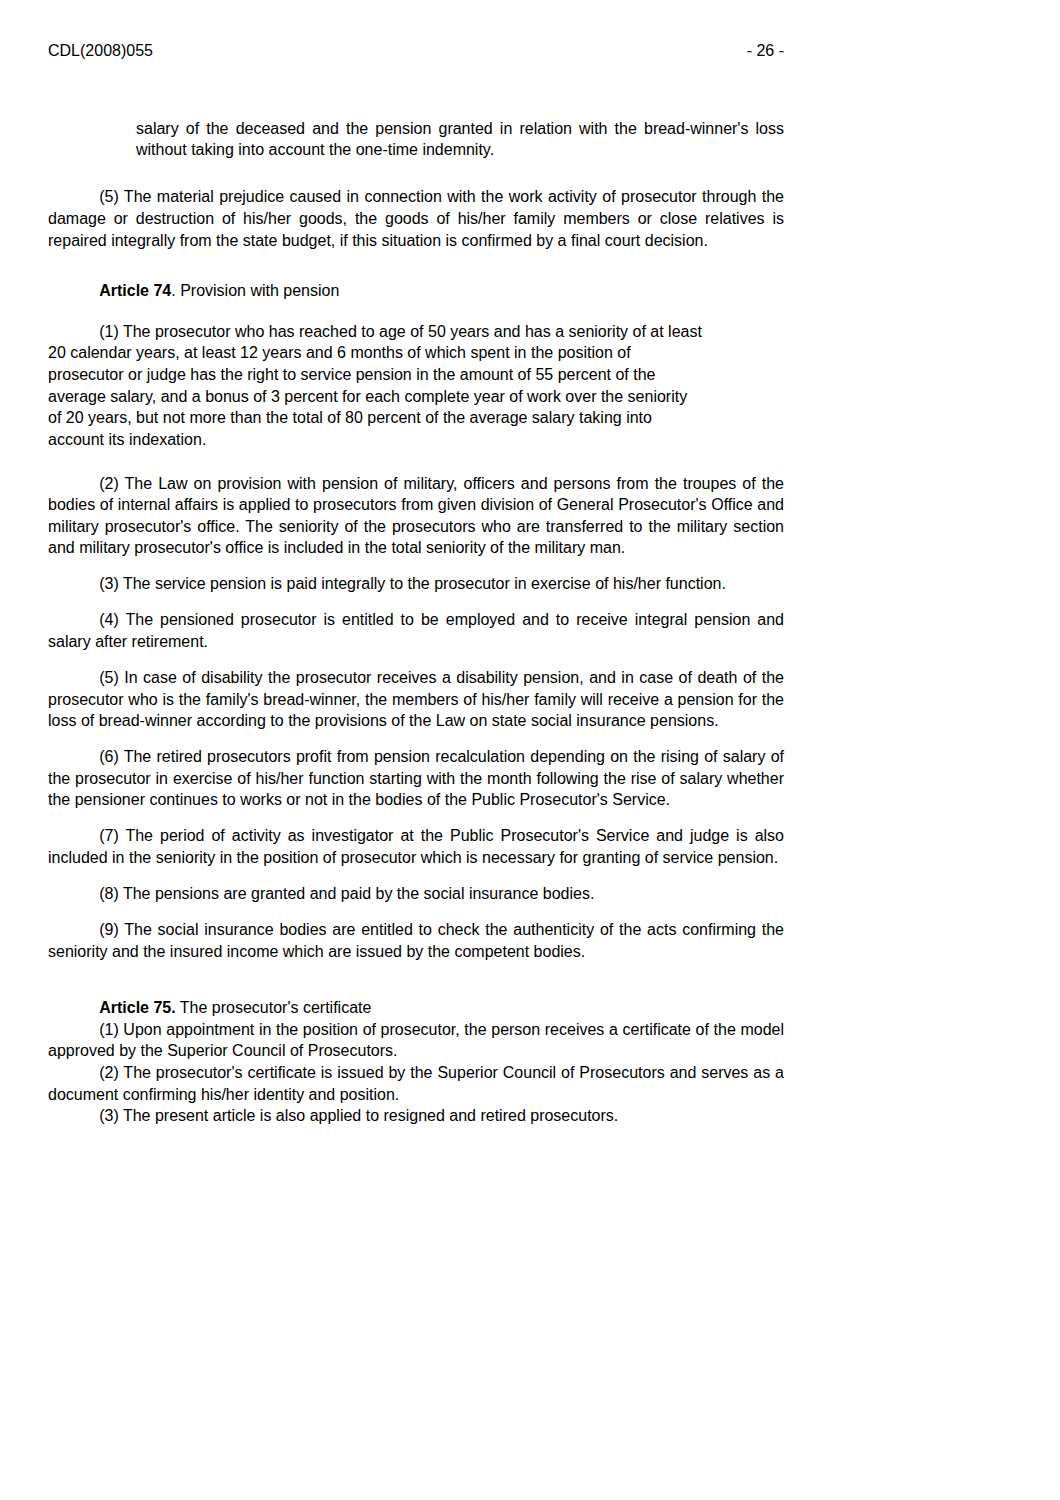CDL(2008)055 - 26 -
salary of the deceased and the pension granted in relation with the bread-winner's loss without taking into account the one-time indemnity.
(5) The material prejudice caused in connection with the work activity of prosecutor through the damage or destruction of his/her goods, the goods of his/her family members or close relatives is repaired integrally from the state budget, if this situation is confirmed by a final court decision.
Article 74. Provision with pension
(1) The prosecutor who has reached to age of 50 years and has a seniority of at least 20 calendar years, at least 12 years and 6 months of which spent in the position of prosecutor or judge has the right to service pension in the amount of 55 percent of the average salary, and a bonus of 3 percent for each complete year of work over the seniority of 20 years, but not more than the total of 80 percent of the average salary taking into account its indexation.
(2) The Law on provision with pension of military, officers and persons from the troupes of the bodies of internal affairs is applied to prosecutors from given division of General Prosecutor's Office and military prosecutor's office. The seniority of the prosecutors who are transferred to the military section and military prosecutor's office is included in the total seniority of the military man.
(3) The service pension is paid integrally to the prosecutor in exercise of his/her function.
(4) The pensioned prosecutor is entitled to be employed and to receive integral pension and salary after retirement.
(5) In case of disability the prosecutor receives a disability pension, and in case of death of the prosecutor who is the family's bread-winner, the members of his/her family will receive a pension for the loss of bread-winner according to the provisions of the Law on state social insurance pensions.
(6) The retired prosecutors profit from pension recalculation depending on the rising of salary of the prosecutor in exercise of his/her function starting with the month following the rise of salary whether the pensioner continues to works or not in the bodies of the Public Prosecutor's Service.
(7) The period of activity as investigator at the Public Prosecutor's Service and judge is also included in the seniority in the position of prosecutor which is necessary for granting of service pension.
(8) The pensions are granted and paid by the social insurance bodies.
(9) The social insurance bodies are entitled to check the authenticity of the acts confirming the seniority and the insured income which are issued by the competent bodies.
Article 75. The prosecutor's certificate
(1) Upon appointment in the position of prosecutor, the person receives a certificate of the model approved by the Superior Council of Prosecutors.
(2) The prosecutor's certificate is issued by the Superior Council of Prosecutors and serves as a document confirming his/her identity and position.
(3) The present article is also applied to resigned and retired prosecutors.